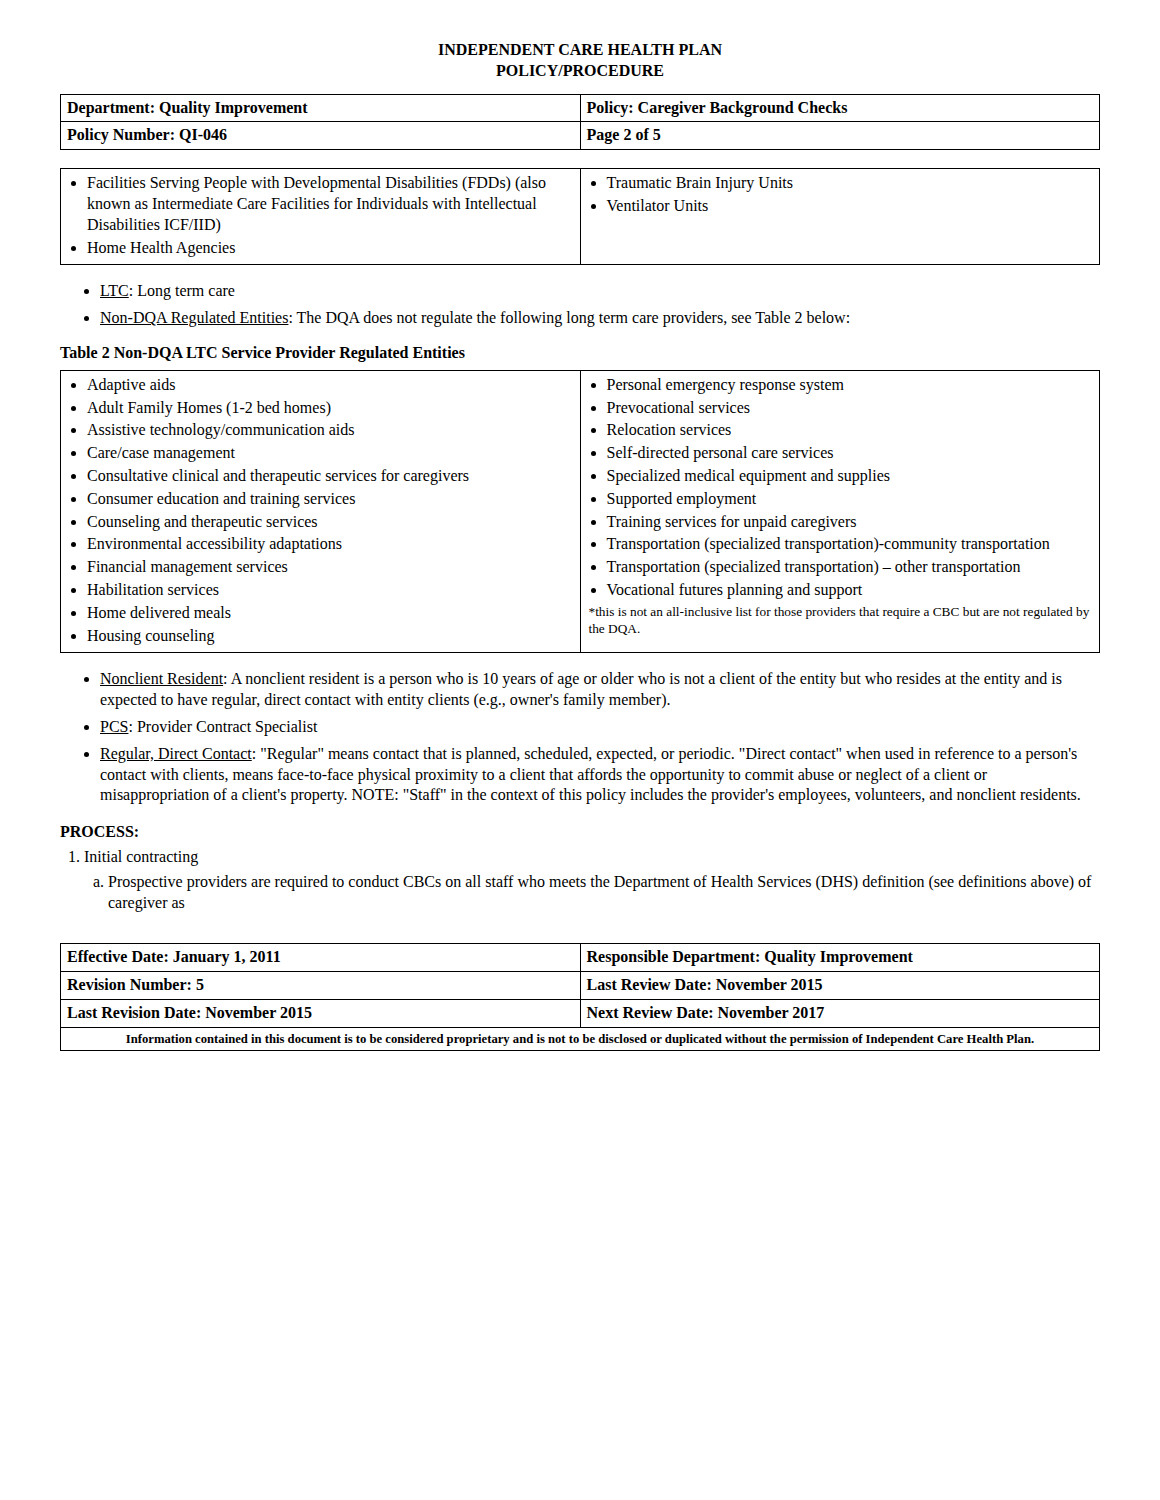INDEPENDENT CARE HEALTH PLAN
POLICY/PROCEDURE
| Department: Quality Improvement | Policy: Caregiver Background Checks |
| Policy Number: QI-046 | Page 2 of 5 |
| Facilities Serving People with Developmental Disabilities (FDDs) (also known as Intermediate Care Facilities for Individuals with Intellectual Disabilities ICF/IID) Home Health Agencies | Traumatic Brain Injury Units Ventilator Units |
LTC: Long term care
Non-DQA Regulated Entities: The DQA does not regulate the following long term care providers, see Table 2 below:
Table 2 Non-DQA LTC Service Provider Regulated Entities
| Adaptive aids Adult Family Homes (1-2 bed homes) Assistive technology/communication aids Care/case management Consultative clinical and therapeutic services for caregivers Consumer education and training services Counseling and therapeutic services Environmental accessibility adaptations Financial management services Habilitation services Home delivered meals Housing counseling | Personal emergency response system Prevocational services Relocation services Self-directed personal care services Specialized medical equipment and supplies Supported employment Training services for unpaid caregivers Transportation (specialized transportation)-community transportation Transportation (specialized transportation) – other transportation Vocational futures planning and support *this is not an all-inclusive list for those providers that require a CBC but are not regulated by the DQA. |
Nonclient Resident: A nonclient resident is a person who is 10 years of age or older who is not a client of the entity but who resides at the entity and is expected to have regular, direct contact with entity clients (e.g., owner's family member).
PCS: Provider Contract Specialist
Regular, Direct Contact: "Regular" means contact that is planned, scheduled, expected, or periodic. "Direct contact" when used in reference to a person's contact with clients, means face-to-face physical proximity to a client that affords the opportunity to commit abuse or neglect of a client or misappropriation of a client's property. NOTE: "Staff" in the context of this policy includes the provider's employees, volunteers, and nonclient residents.
PROCESS:
Initial contracting
Prospective providers are required to conduct CBCs on all staff who meets the Department of Health Services (DHS) definition (see definitions above) of caregiver as
| Effective Date: January 1, 2011 | Responsible Department: Quality Improvement |
| Revision Number: 5 | Last Review Date: November 2015 |
| Last Revision Date: November 2015 | Next Review Date: November 2017 |
| Information contained in this document is to be considered proprietary and is not to be disclosed or duplicated without the permission of Independent Care Health Plan. |